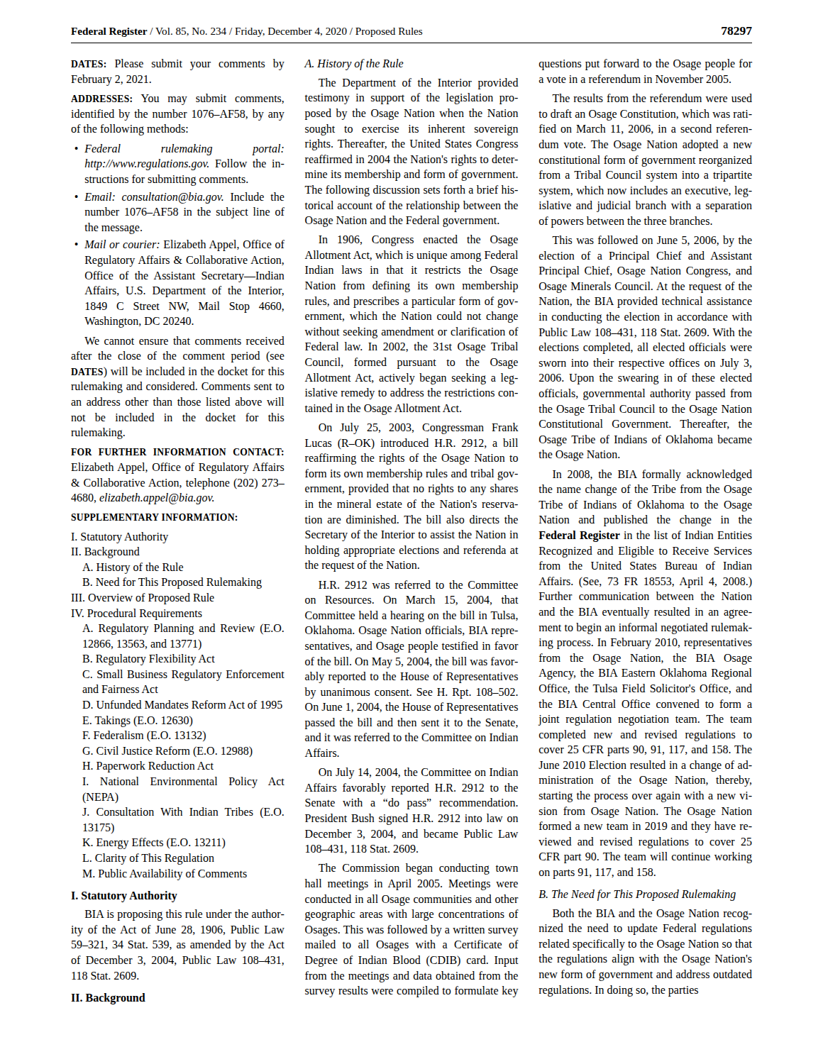Federal Register / Vol. 85, No. 234 / Friday, December 4, 2020 / Proposed Rules
78297
Dates: Please submit your comments by February 2, 2021.
Addresses: You may submit comments, identified by the number 1076–AF58, by any of the following methods:
Federal rulemaking portal: http://www.regulations.gov. Follow the instructions for submitting comments.
Email: consultation@bia.gov. Include the number 1076–AF58 in the subject line of the message.
Mail or courier: Elizabeth Appel, Office of Regulatory Affairs & Collaborative Action, Office of the Assistant Secretary—Indian Affairs, U.S. Department of the Interior, 1849 C Street NW, Mail Stop 4660, Washington, DC 20240.
We cannot ensure that comments received after the close of the comment period (see Dates) will be included in the docket for this rulemaking and considered. Comments sent to an address other than those listed above will not be included in the docket for this rulemaking.
For Further Information Contact: Elizabeth Appel, Office of Regulatory Affairs & Collaborative Action, telephone (202) 273–4680, elizabeth.appel@bia.gov.
Supplementary Information:
I. Statutory Authority
II. Background
A. History of the Rule
B. Need for This Proposed Rulemaking
III. Overview of Proposed Rule
IV. Procedural Requirements
A. Regulatory Planning and Review (E.O. 12866, 13563, and 13771)
B. Regulatory Flexibility Act
C. Small Business Regulatory Enforcement and Fairness Act
D. Unfunded Mandates Reform Act of 1995
E. Takings (E.O. 12630)
F. Federalism (E.O. 13132)
G. Civil Justice Reform (E.O. 12988)
H. Paperwork Reduction Act
I. National Environmental Policy Act (NEPA)
J. Consultation With Indian Tribes (E.O. 13175)
K. Energy Effects (E.O. 13211)
L. Clarity of This Regulation
M. Public Availability of Comments
I. Statutory Authority
BIA is proposing this rule under the authority of the Act of June 28, 1906, Public Law 59–321, 34 Stat. 539, as amended by the Act of December 3, 2004, Public Law 108–431, 118 Stat. 2609.
II. Background
A. History of the Rule
The Department of the Interior provided testimony in support of the legislation proposed by the Osage Nation when the Nation sought to exercise its inherent sovereign rights. Thereafter, the United States Congress reaffirmed in 2004 the Nation's rights to determine its membership and form of government. The following discussion sets forth a brief historical account of the relationship between the Osage Nation and the Federal government.
In 1906, Congress enacted the Osage Allotment Act, which is unique among Federal Indian laws in that it restricts the Osage Nation from defining its own membership rules, and prescribes a particular form of government, which the Nation could not change without seeking amendment or clarification of Federal law. In 2002, the 31st Osage Tribal Council, formed pursuant to the Osage Allotment Act, actively began seeking a legislative remedy to address the restrictions contained in the Osage Allotment Act.
On July 25, 2003, Congressman Frank Lucas (R–OK) introduced H.R. 2912, a bill reaffirming the rights of the Osage Nation to form its own membership rules and tribal government, provided that no rights to any shares in the mineral estate of the Nation's reservation are diminished. The bill also directs the Secretary of the Interior to assist the Nation in holding appropriate elections and referenda at the request of the Nation.
H.R. 2912 was referred to the Committee on Resources. On March 15, 2004, that Committee held a hearing on the bill in Tulsa, Oklahoma. Osage Nation officials, BIA representatives, and Osage people testified in favor of the bill. On May 5, 2004, the bill was favorably reported to the House of Representatives by unanimous consent. See H. Rpt. 108–502. On June 1, 2004, the House of Representatives passed the bill and then sent it to the Senate, and it was referred to the Committee on Indian Affairs.
On July 14, 2004, the Committee on Indian Affairs favorably reported H.R. 2912 to the Senate with a “do pass” recommendation. President Bush signed H.R. 2912 into law on December 3, 2004, and became Public Law 108–431, 118 Stat. 2609.
The Commission began conducting town hall meetings in April 2005. Meetings were conducted in all Osage communities and other geographic areas with large concentrations of Osages. This was followed by a written survey mailed to all Osages with a Certificate of Degree of Indian Blood (CDIB) card. Input from the meetings and data obtained from the survey results were compiled to formulate key questions put forward to the Osage people for a vote in a referendum in November 2005.
The results from the referendum were used to draft an Osage Constitution, which was ratified on March 11, 2006, in a second referendum vote. The Osage Nation adopted a new constitutional form of government reorganized from a Tribal Council system into a tripartite system, which now includes an executive, legislative and judicial branch with a separation of powers between the three branches.
This was followed on June 5, 2006, by the election of a Principal Chief and Assistant Principal Chief, Osage Nation Congress, and Osage Minerals Council. At the request of the Nation, the BIA provided technical assistance in conducting the election in accordance with Public Law 108–431, 118 Stat. 2609. With the elections completed, all elected officials were sworn into their respective offices on July 3, 2006. Upon the swearing in of these elected officials, governmental authority passed from the Osage Tribal Council to the Osage Nation Constitutional Government. Thereafter, the Osage Tribe of Indians of Oklahoma became the Osage Nation.
In 2008, the BIA formally acknowledged the name change of the Tribe from the Osage Tribe of Indians of Oklahoma to the Osage Nation and published the change in the Federal Register in the list of Indian Entities Recognized and Eligible to Receive Services from the United States Bureau of Indian Affairs. (See, 73 FR 18553, April 4, 2008.) Further communication between the Nation and the BIA eventually resulted in an agreement to begin an informal negotiated rulemaking process. In February 2010, representatives from the Osage Nation, the BIA Osage Agency, the BIA Eastern Oklahoma Regional Office, the Tulsa Field Solicitor's Office, and the BIA Central Office convened to form a joint regulation negotiation team. The team completed new and revised regulations to cover 25 CFR parts 90, 91, 117, and 158. The June 2010 Election resulted in a change of administration of the Osage Nation, thereby, starting the process over again with a new vision from Osage Nation. The Osage Nation formed a new team in 2019 and they have reviewed and revised regulations to cover 25 CFR part 90. The team will continue working on parts 91, 117, and 158.
B. The Need for This Proposed Rulemaking
Both the BIA and the Osage Nation recognized the need to update Federal regulations related specifically to the Osage Nation so that the regulations align with the Osage Nation's new form of government and address outdated regulations. In doing so, the parties